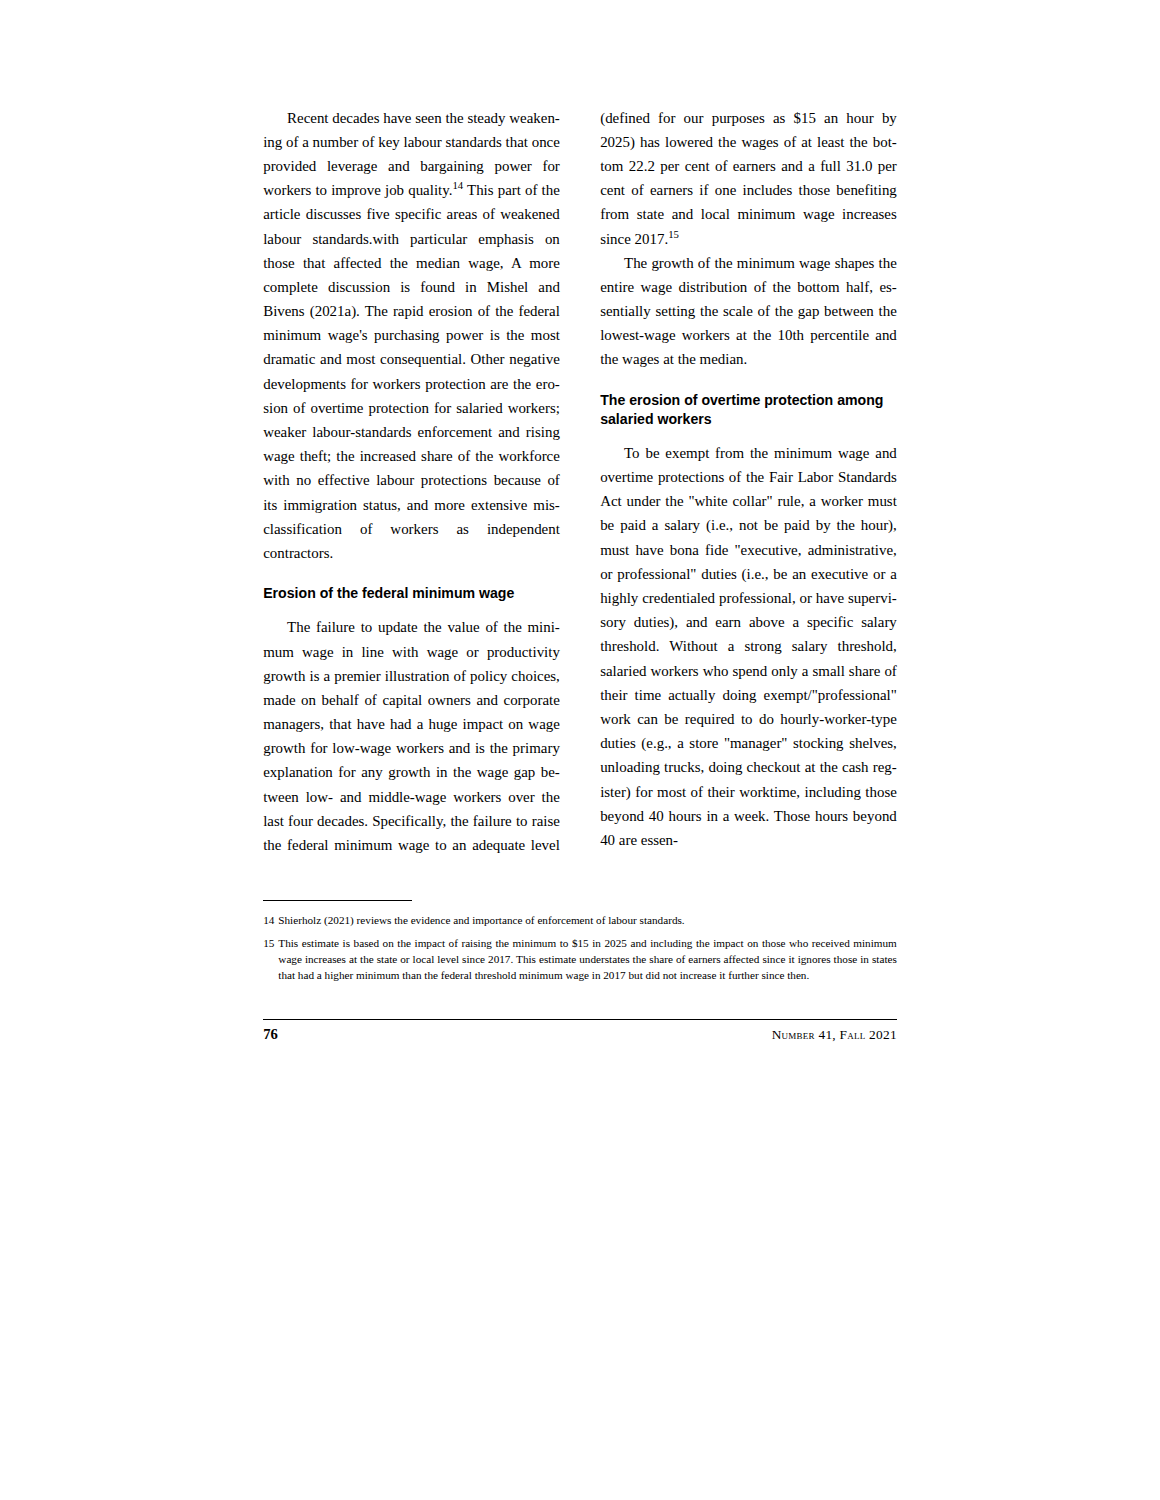Recent decades have seen the steady weakening of a number of key labour standards that once provided leverage and bargaining power for workers to improve job quality.14 This part of the article discusses five specific areas of weakened labour standards.with particular emphasis on those that affected the median wage, A more complete discussion is found in Mishel and Bivens (2021a). The rapid erosion of the federal minimum wage's purchasing power is the most dramatic and most consequential. Other negative developments for workers protection are the erosion of overtime protection for salaried workers; weaker labour-standards enforcement and rising wage theft; the increased share of the workforce with no effective labour protections because of its immigration status, and more extensive misclassification of workers as independent contractors.
Erosion of the federal minimum wage
The failure to update the value of the minimum wage in line with wage or productivity growth is a premier illustration of policy choices, made on behalf of capital owners and corporate managers, that have had a huge impact on wage growth for low-wage workers and is the primary explanation for any growth in the wage gap between low- and middle-wage workers over the last four decades. Specifically, the failure to raise the federal minimum wage to an adequate level (defined for our purposes as $15 an hour by 2025) has lowered the wages of at least the bottom 22.2 per cent of earners and a full 31.0 per cent of earners if one includes those benefiting from state and local minimum wage increases since 2017.15
The growth of the minimum wage shapes the entire wage distribution of the bottom half, essentially setting the scale of the gap between the lowest-wage workers at the 10th percentile and the wages at the median.
The erosion of overtime protection among salaried workers
To be exempt from the minimum wage and overtime protections of the Fair Labor Standards Act under the "white collar" rule, a worker must be paid a salary (i.e., not be paid by the hour), must have bona fide "executive, administrative, or professional" duties (i.e., be an executive or a highly credentialed professional, or have supervisory duties), and earn above a specific salary threshold. Without a strong salary threshold, salaried workers who spend only a small share of their time actually doing exempt/"professional" work can be required to do hourly-worker-type duties (e.g., a store "manager" stocking shelves, unloading trucks, doing checkout at the cash register) for most of their worktime, including those beyond 40 hours in a week. Those hours beyond 40 are essen-
14
Shierholz (2021) reviews the evidence and importance of enforcement of labour standards.
15
This estimate is based on the impact of raising the minimum to $15 in 2025 and including the impact on those who received minimum wage increases at the state or local level since 2017. This estimate understates the share of earners affected since it ignores those in states that had a higher minimum than the federal threshold minimum wage in 2017 but did not increase it further since then.
76 Number 41, Fall 2021